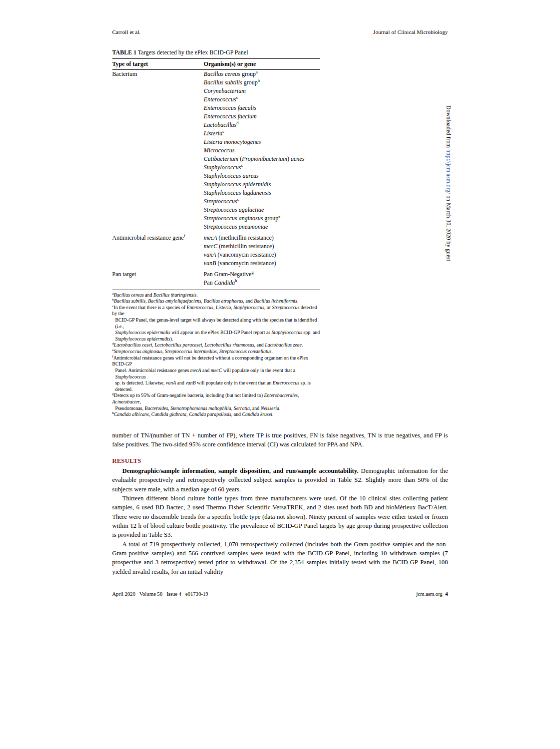Carroll et al.
Journal of Clinical Microbiology
TABLE 1 Targets detected by the ePlex BCID-GP Panel
| Type of target | Organism(s) or gene |
| --- | --- |
| Bacterium | Bacillus cereus group a |
| | Bacillus subtilis group b |
| | Corynebacterium |
| | Enterococcus c |
| | Enterococcus faecalis |
| | Enterococcus faecium |
| | Lactobacillus d |
| | Listeria c |
| | Listeria monocytogenes |
| | Micrococcus |
| | Cutibacterium ( Propionibacterium ) acnes |
| | Staphylococcus c |
| | Staphylococcus aureus |
| | Staphylococcus epidermidis |
| | Staphylococcus lugdunensis |
| | Streptococcus c |
| | Streptococcus agalactiae |
| | Streptococcus anginosus group e |
| | Streptococcus pneumoniae |
| Antimicrobial resistance gene f | mecA (methicillin resistance) |
| | mecC (methicillin resistance) |
| | vanA (vancomycin resistance) |
| | vanB (vancomycin resistance) |
| Pan target | Pan Gram-Negative g |
| | Pan Candida h |
aBacillus cereus and Bacillus thuringiensis.
bBacillus subtilis, Bacillus amyloliquefaciens, Bacillus atrophaeus, and Bacillus licheniformis.
cIn the event that there is a species of Enterococcus, Listeria, Staphylococcus, or Streptococcus detected by the
BCID-GP Panel, the genus-level target will always be detected along with the species that is identified (i.e.,
Staphylococcus epidermidis will appear on the ePlex BCID-GP Panel report as Staphylococcus spp. and
Staphylococcus epidermidis).
dLactobacillus casei, Lactobacillus paracasei, Lactobacillus rhamnosus, and Lactobacillus zeae.
eStreptococcus anginosus, Streptococcus intermedius, Streptococcus constellatus.
fAntimicrobial resistance genes will not be detected without a corresponding organism on the ePlex BCID-GP
Panel. Antimicrobial resistance genes mecA and mecC will populate only in the event that a Staphylococcus
sp. is detected. Likewise, vanA and vanB will populate only in the event that an Enterococcus sp. is detected.
gDetects up to 95% of Gram-negative bacteria, including (but not limited to) Enterobacterales, Acinetobacter,
Pseudomonas, Bacteroides, Stenotrophomonas maltophilia, Serratia, and Neisseria.
hCandida albicans, Candida glabrata, Candida parapsilosis, and Candida krusei.
number of TN/(number of TN + number of FP), where TP is true positives, FN is false negatives, TN is true negatives, and FP is false positives. The two-sided 95% score confidence interval (CI) was calculated for PPA and NPA.
RESULTS
Demographic/sample information, sample disposition, and run/sample accountability. Demographic information for the evaluable prospectively and retrospectively collected subject samples is provided in Table S2. Slightly more than 50% of the subjects were male, with a median age of 60 years.
Thirteen different blood culture bottle types from three manufacturers were used. Of the 10 clinical sites collecting patient samples, 6 used BD Bactec, 2 used Thermo Fisher Scientific VersaTREK, and 2 sites used both BD and bioMérieux BacT/Alert. There were no discernible trends for a specific bottle type (data not shown). Ninety percent of samples were either tested or frozen within 12 h of blood culture bottle positivity. The prevalence of BCID-GP Panel targets by age group during prospective collection is provided in Table S3.
A total of 719 prospectively collected, 1,070 retrospectively collected (includes both the Gram-positive samples and the non-Gram-positive samples) and 566 contrived samples were tested with the BCID-GP Panel, including 10 withdrawn samples (7 prospective and 3 retrospective) tested prior to withdrawal. Of the 2,354 samples initially tested with the BCID-GP Panel, 108 yielded invalid results, for an initial validity
April 2020 Volume 58 Issue 4 e01730-19
jcm.asm.org 4
Downloaded from http://jcm.asm.org/ on March 30, 2020 by guest